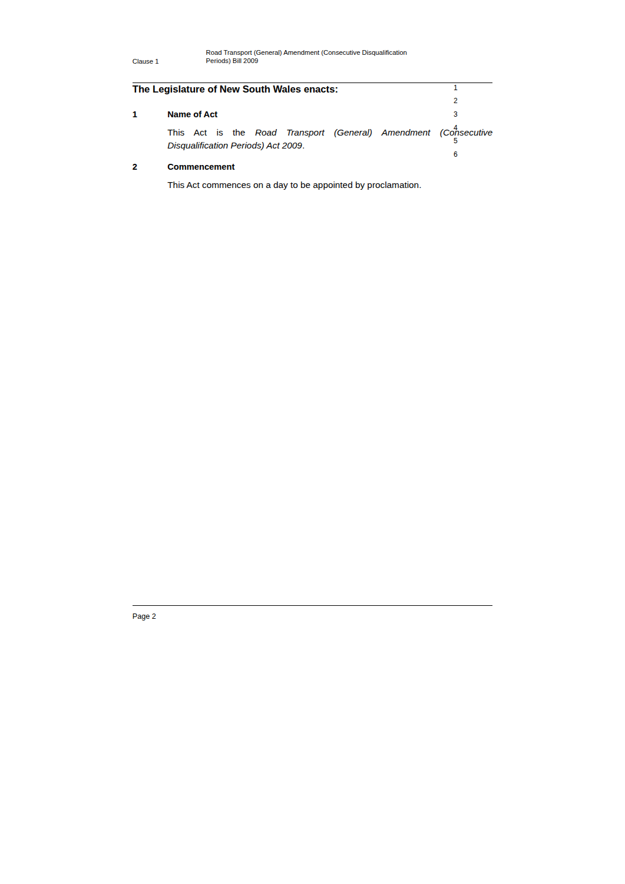Clause 1
Road Transport (General) Amendment (Consecutive Disqualification
Periods) Bill 2009
1
2
3
4
5
6
The Legislature of New South Wales enacts:
1
Name of Act
This Act is the Road Transport (General) Amendment (Consecutive Disqualification Periods) Act 2009.
2
Commencement
This Act commences on a day to be appointed by proclamation.
Page 2